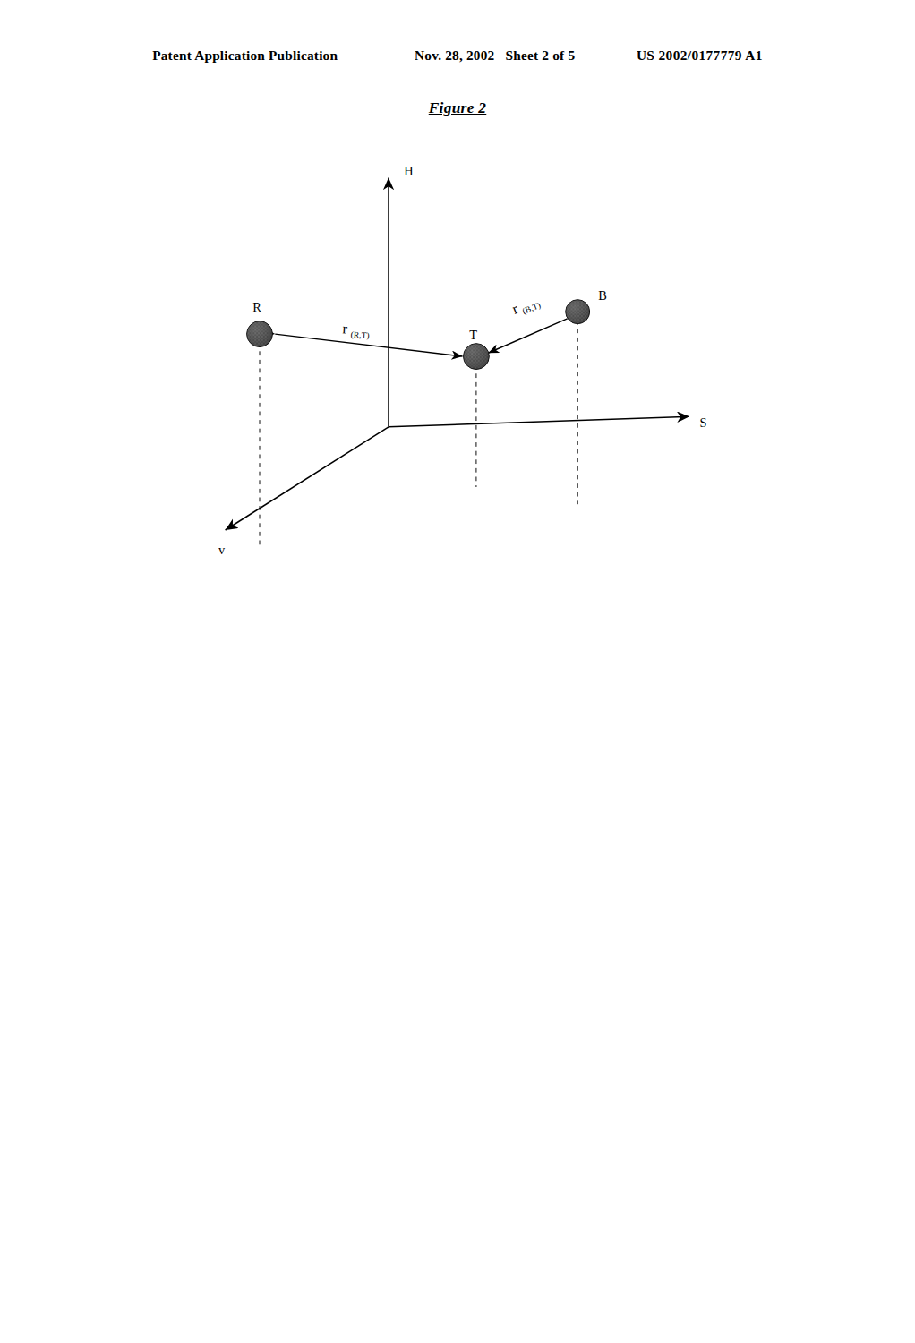Patent Application Publication Nov. 28, 2002 Sheet 2 of 5 US 2002/0177779 A1
Figure 2
H S v R T B r (R,T) r (B,T)